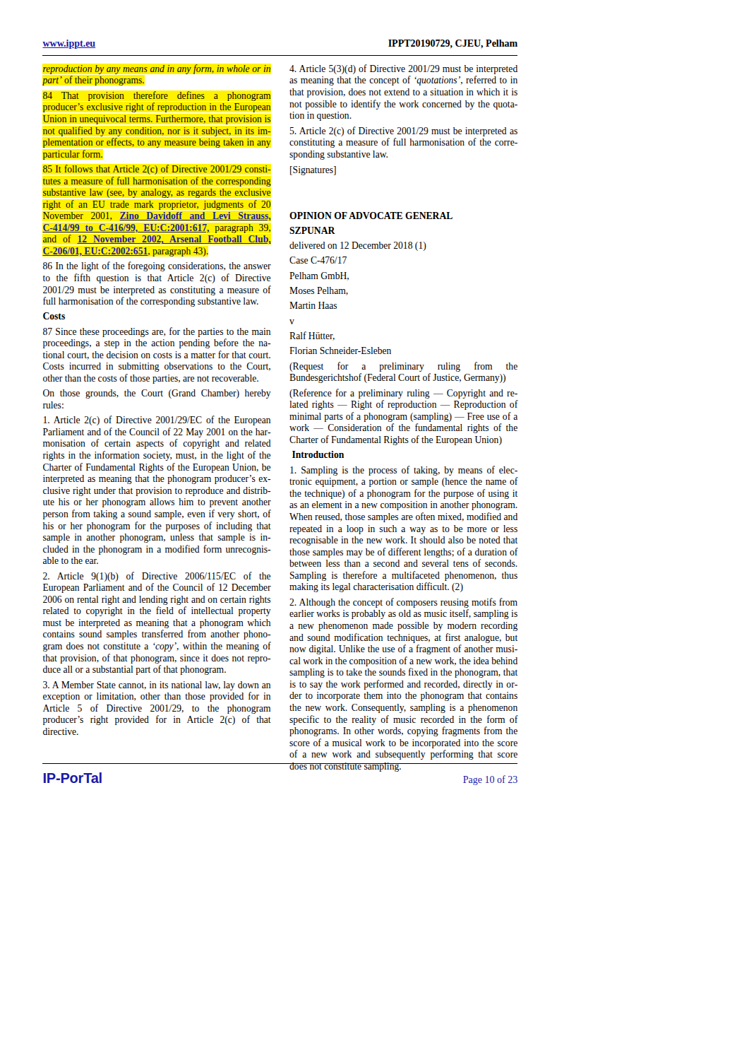www.ippt.eu
IPPT20190729, CJEU, Pelham
reproduction by any means and in any form, in whole or in part’ of their phonograms.
84 That provision therefore defines a phonogram producer’s exclusive right of reproduction in the European Union in unequivocal terms. Furthermore, that provision is not qualified by any condition, nor is it subject, in its implementation or effects, to any measure being taken in any particular form.
85 It follows that Article 2(c) of Directive 2001/29 constitutes a measure of full harmonisation of the corresponding substantive law (see, by analogy, as regards the exclusive right of an EU trade mark proprietor, judgments of 20 November 2001, Zino Davidoff and Levi Strauss, C‑414/99 to C‑416/99, EU:C:2001:617, paragraph 39, and of 12 November 2002, Arsenal Football Club, C‑206/01, EU:C:2002:651, paragraph 43).
86 In the light of the foregoing considerations, the answer to the fifth question is that Article 2(c) of Directive 2001/29 must be interpreted as constituting a measure of full harmonisation of the corresponding substantive law.
Costs
87 Since these proceedings are, for the parties to the main proceedings, a step in the action pending before the national court, the decision on costs is a matter for that court. Costs incurred in submitting observations to the Court, other than the costs of those parties, are not recoverable.
On those grounds, the Court (Grand Chamber) hereby rules:
1. Article 2(c) of Directive 2001/29/EC of the European Parliament and of the Council of 22 May 2001 on the harmonisation of certain aspects of copyright and related rights in the information society, must, in the light of the Charter of Fundamental Rights of the European Union, be interpreted as meaning that the phonogram producer’s exclusive right under that provision to reproduce and distribute his or her phonogram allows him to prevent another person from taking a sound sample, even if very short, of his or her phonogram for the purposes of including that sample in another phonogram, unless that sample is included in the phonogram in a modified form unrecognisable to the ear.
2. Article 9(1)(b) of Directive 2006/115/EC of the European Parliament and of the Council of 12 December 2006 on rental right and lending right and on certain rights related to copyright in the field of intellectual property must be interpreted as meaning that a phonogram which contains sound samples transferred from another phonogram does not constitute a ‘copy’, within the meaning of that provision, of that phonogram, since it does not reproduce all or a substantial part of that phonogram.
3. A Member State cannot, in its national law, lay down an exception or limitation, other than those provided for in Article 5 of Directive 2001/29, to the phonogram producer’s right provided for in Article 2(c) of that directive.
4. Article 5(3)(d) of Directive 2001/29 must be interpreted as meaning that the concept of ‘quotations’, referred to in that provision, does not extend to a situation in which it is not possible to identify the work concerned by the quotation in question.
5. Article 2(c) of Directive 2001/29 must be interpreted as constituting a measure of full harmonisation of the corresponding substantive law.
[Signatures]
Opinion of Advocate General
SZPUNAR
delivered on 12 December 2018 (1)
Case C‑476/17
Pelham GmbH,
Moses Pelham,
Martin Haas
v
Ralf Hütter,
Florian Schneider-Esleben
(Request for a preliminary ruling from the Bundesgerichtshof (Federal Court of Justice, Germany))
(Reference for a preliminary ruling — Copyright and related rights — Right of reproduction — Reproduction of minimal parts of a phonogram (sampling) — Free use of a work — Consideration of the fundamental rights of the Charter of Fundamental Rights of the European Union)
Introduction
1. Sampling is the process of taking, by means of electronic equipment, a portion or sample (hence the name of the technique) of a phonogram for the purpose of using it as an element in a new composition in another phonogram. When reused, those samples are often mixed, modified and repeated in a loop in such a way as to be more or less recognisable in the new work. It should also be noted that those samples may be of different lengths; of a duration of between less than a second and several tens of seconds. Sampling is therefore a multifaceted phenomenon, thus making its legal characterisation difficult. (2)
2. Although the concept of composers reusing motifs from earlier works is probably as old as music itself, sampling is a new phenomenon made possible by modern recording and sound modification techniques, at first analogue, but now digital. Unlike the use of a fragment of another musical work in the composition of a new work, the idea behind sampling is to take the sounds fixed in the phonogram, that is to say the work performed and recorded, directly in order to incorporate them into the phonogram that contains the new work. Consequently, sampling is a phenomenon specific to the reality of music recorded in the form of phonograms. In other words, copying fragments from the score of a musical work to be incorporated into the score of a new work and subsequently performing that score does not constitute sampling.
IP-PorTal
Page 10 of 23